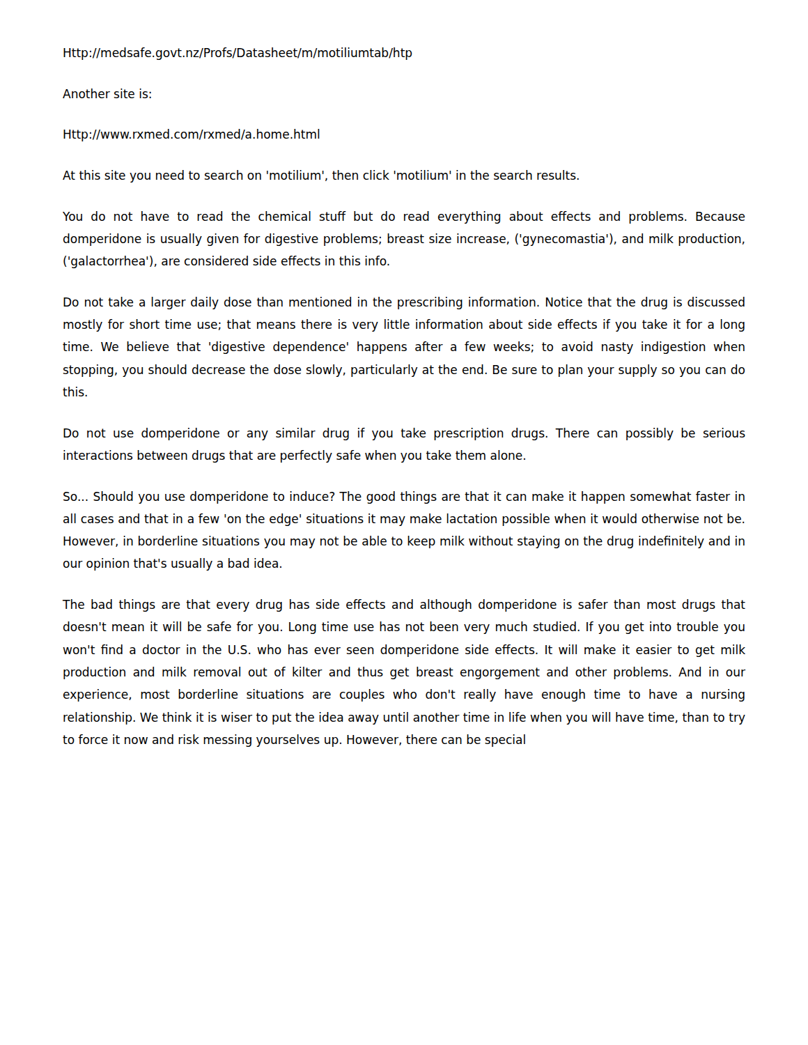Http://medsafe.govt.nz/Profs/Datasheet/m/motiliumtab/htp
Another site is:
Http://www.rxmed.com/rxmed/a.home.html
At this site you need to search on 'motilium', then click 'motilium' in the search results.
You do not have to read the chemical stuff but do read everything about effects and problems. Because domperidone is usually given for digestive problems; breast size increase, ('gynecomastia'), and milk production, ('galactorrhea'), are considered side effects in this info.
Do not take a larger daily dose than mentioned in the prescribing information. Notice that the drug is discussed mostly for short time use; that means there is very little information about side effects if you take it for a long time. We believe that 'digestive dependence' happens after a few weeks; to avoid nasty indigestion when stopping, you should decrease the dose slowly, particularly at the end. Be sure to plan your supply so you can do this.
Do not use domperidone or any similar drug if you take prescription drugs. There can possibly be serious interactions between drugs that are perfectly safe when you take them alone.
So... Should you use domperidone to induce? The good things are that it can make it happen somewhat faster in all cases and that in a few 'on the edge' situations it may make lactation possible when it would otherwise not be. However, in borderline situations you may not be able to keep milk without staying on the drug indefinitely and in our opinion that's usually a bad idea.
The bad things are that every drug has side effects and although domperidone is safer than most drugs that doesn't mean it will be safe for you. Long time use has not been very much studied. If you get into trouble you won't find a doctor in the U.S. who has ever seen domperidone side effects. It will make it easier to get milk production and milk removal out of kilter and thus get breast engorgement and other problems. And in our experience, most borderline situations are couples who don't really have enough time to have a nursing relationship. We think it is wiser to put the idea away until another time in life when you will have time, than to try to force it now and risk messing yourselves up. However, there can be special